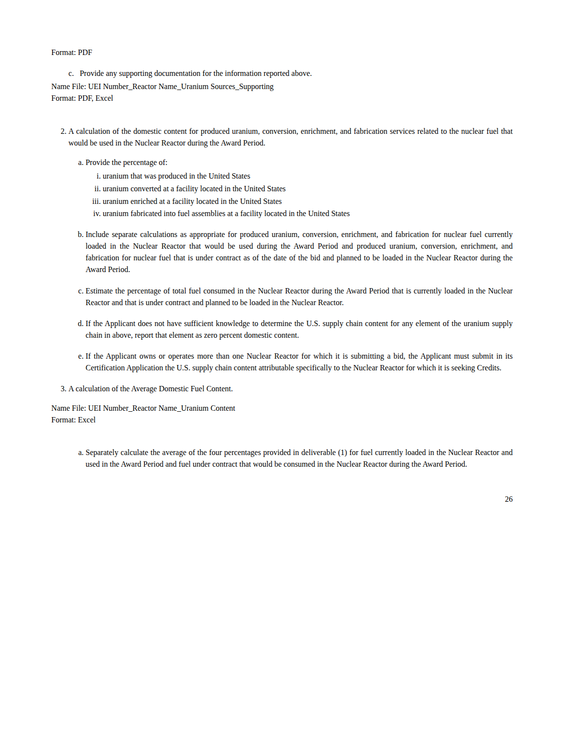Format: PDF
c. Provide any supporting documentation for the information reported above.
Name File: UEI Number_Reactor Name_Uranium Sources_Supporting
Format: PDF, Excel
A calculation of the domestic content for produced uranium, conversion, enrichment, and fabrication services related to the nuclear fuel that would be used in the Nuclear Reactor during the Award Period.
Provide the percentage of:
uranium that was produced in the United States
uranium converted at a facility located in the United States
uranium enriched at a facility located in the United States
uranium fabricated into fuel assemblies at a facility located in the United States
Include separate calculations as appropriate for produced uranium, conversion, enrichment, and fabrication for nuclear fuel currently loaded in the Nuclear Reactor that would be used during the Award Period and produced uranium, conversion, enrichment, and fabrication for nuclear fuel that is under contract as of the date of the bid and planned to be loaded in the Nuclear Reactor during the Award Period.
Estimate the percentage of total fuel consumed in the Nuclear Reactor during the Award Period that is currently loaded in the Nuclear Reactor and that is under contract and planned to be loaded in the Nuclear Reactor.
If the Applicant does not have sufficient knowledge to determine the U.S. supply chain content for any element of the uranium supply chain in above, report that element as zero percent domestic content.
If the Applicant owns or operates more than one Nuclear Reactor for which it is submitting a bid, the Applicant must submit in its Certification Application the U.S. supply chain content attributable specifically to the Nuclear Reactor for which it is seeking Credits.
A calculation of the Average Domestic Fuel Content.
Name File: UEI Number_Reactor Name_Uranium Content
Format: Excel
Separately calculate the average of the four percentages provided in deliverable (1) for fuel currently loaded in the Nuclear Reactor and used in the Award Period and fuel under contract that would be consumed in the Nuclear Reactor during the Award Period.
26